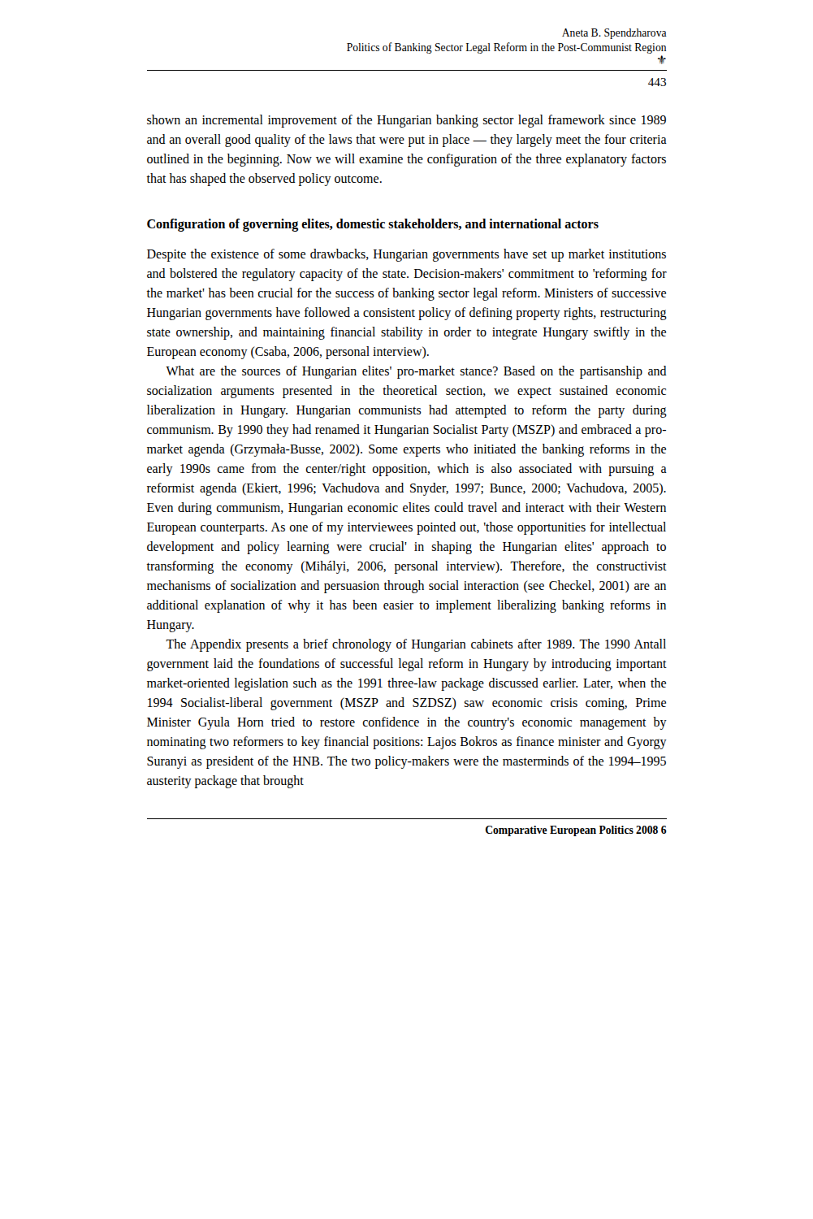Aneta B. Spendzharova
Politics of Banking Sector Legal Reform in the Post-Communist Region
⚜
443
shown an incremental improvement of the Hungarian banking sector legal framework since 1989 and an overall good quality of the laws that were put in place — they largely meet the four criteria outlined in the beginning. Now we will examine the configuration of the three explanatory factors that has shaped the observed policy outcome.
Configuration of governing elites, domestic stakeholders, and international actors
Despite the existence of some drawbacks, Hungarian governments have set up market institutions and bolstered the regulatory capacity of the state. Decision-makers' commitment to 'reforming for the market' has been crucial for the success of banking sector legal reform. Ministers of successive Hungarian governments have followed a consistent policy of defining property rights, restructuring state ownership, and maintaining financial stability in order to integrate Hungary swiftly in the European economy (Csaba, 2006, personal interview).
What are the sources of Hungarian elites' pro-market stance? Based on the partisanship and socialization arguments presented in the theoretical section, we expect sustained economic liberalization in Hungary. Hungarian communists had attempted to reform the party during communism. By 1990 they had renamed it Hungarian Socialist Party (MSZP) and embraced a pro-market agenda (Grzymała-Busse, 2002). Some experts who initiated the banking reforms in the early 1990s came from the center/right opposition, which is also associated with pursuing a reformist agenda (Ekiert, 1996; Vachudova and Snyder, 1997; Bunce, 2000; Vachudova, 2005). Even during communism, Hungarian economic elites could travel and interact with their Western European counterparts. As one of my interviewees pointed out, 'those opportunities for intellectual development and policy learning were crucial' in shaping the Hungarian elites' approach to transforming the economy (Mihályi, 2006, personal interview). Therefore, the constructivist mechanisms of socialization and persuasion through social interaction (see Checkel, 2001) are an additional explanation of why it has been easier to implement liberalizing banking reforms in Hungary.
The Appendix presents a brief chronology of Hungarian cabinets after 1989. The 1990 Antall government laid the foundations of successful legal reform in Hungary by introducing important market-oriented legislation such as the 1991 three-law package discussed earlier. Later, when the 1994 Socialist-liberal government (MSZP and SZDSZ) saw economic crisis coming, Prime Minister Gyula Horn tried to restore confidence in the country's economic management by nominating two reformers to key financial positions: Lajos Bokros as finance minister and Gyorgy Suranyi as president of the HNB. The two policy-makers were the masterminds of the 1994–1995 austerity package that brought
Comparative European Politics 2008 6